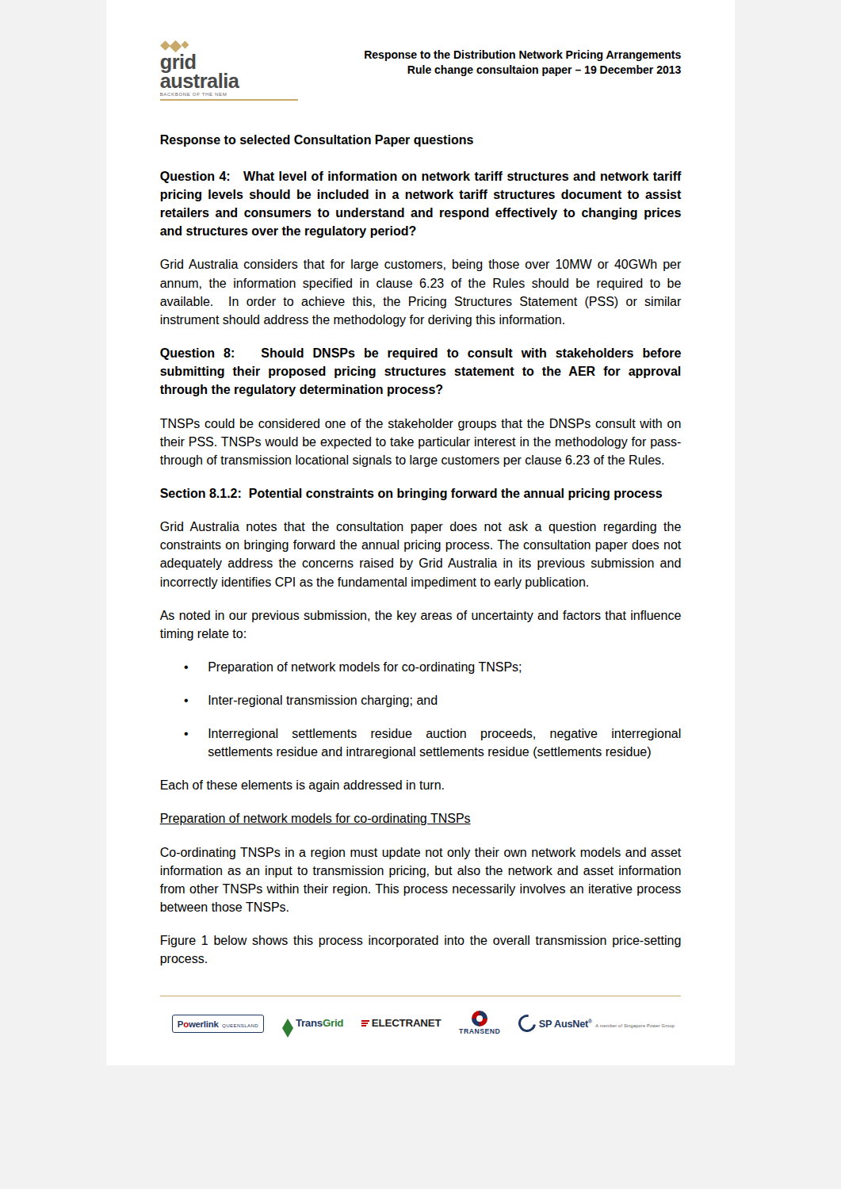grid
australia
Backbone of the NEM
Response to the Distribution Network Pricing Arrangements
Rule change consultaion paper – 19 December 2013
Response to selected Consultation Paper questions
Question 4: What level of information on network tariff structures and network tariff pricing levels should be included in a network tariff structures document to assist retailers and consumers to understand and respond effectively to changing prices and structures over the regulatory period?
Grid Australia considers that for large customers, being those over 10MW or 40GWh per annum, the information specified in clause 6.23 of the Rules should be required to be available. In order to achieve this, the Pricing Structures Statement (PSS) or similar instrument should address the methodology for deriving this information.
Question 8: Should DNSPs be required to consult with stakeholders before submitting their proposed pricing structures statement to the AER for approval through the regulatory determination process?
TNSPs could be considered one of the stakeholder groups that the DNSPs consult with on their PSS. TNSPs would be expected to take particular interest in the methodology for pass-through of transmission locational signals to large customers per clause 6.23 of the Rules.
Section 8.1.2: Potential constraints on bringing forward the annual pricing process
Grid Australia notes that the consultation paper does not ask a question regarding the constraints on bringing forward the annual pricing process. The consultation paper does not adequately address the concerns raised by Grid Australia in its previous submission and incorrectly identifies CPI as the fundamental impediment to early publication.
As noted in our previous submission, the key areas of uncertainty and factors that influence timing relate to:
Preparation of network models for co-ordinating TNSPs;
Inter-regional transmission charging; and
Interregional settlements residue auction proceeds, negative interregional settlements residue and intraregional settlements residue (settlements residue)
Each of these elements is again addressed in turn.
Preparation of network models for co-ordinating TNSPs
Co-ordinating TNSPs in a region must update not only their own network models and asset information as an input to transmission pricing, but also the network and asset information from other TNSPs within their region. This process necessarily involves an iterative process between those TNSPs.
Figure 1 below shows this process incorporated into the overall transmission price-setting process.
Powerlink QUEENSLAND
TransGrid
ELECTRANET
TRANSEND
SP AusNet® A member of Singapore Power Group